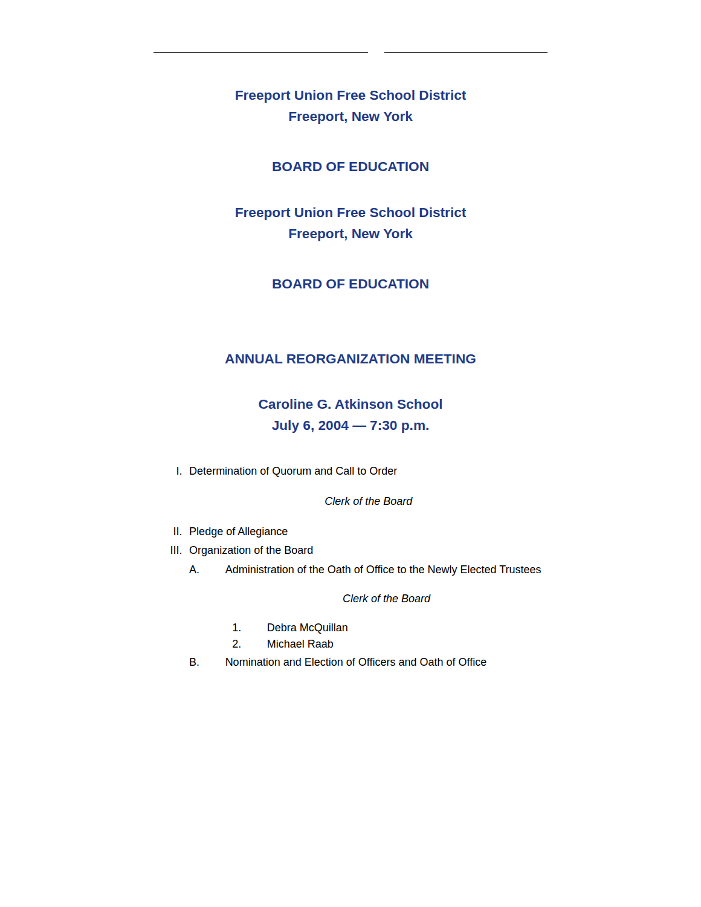Freeport Union Free School District
Freeport, New York
BOARD OF EDUCATION
Freeport Union Free School District
Freeport, New York
BOARD OF EDUCATION
ANNUAL REORGANIZATION MEETING
Caroline G. Atkinson School
July 6, 2004 — 7:30 p.m.
I. Determination of Quorum and Call to Order
Clerk of the Board
II. Pledge of Allegiance
III. Organization of the Board
A. Administration of the Oath of Office to the Newly Elected Trustees
Clerk of the Board
1. Debra McQuillan
2. Michael Raab
B. Nomination and Election of Officers and Oath of Office